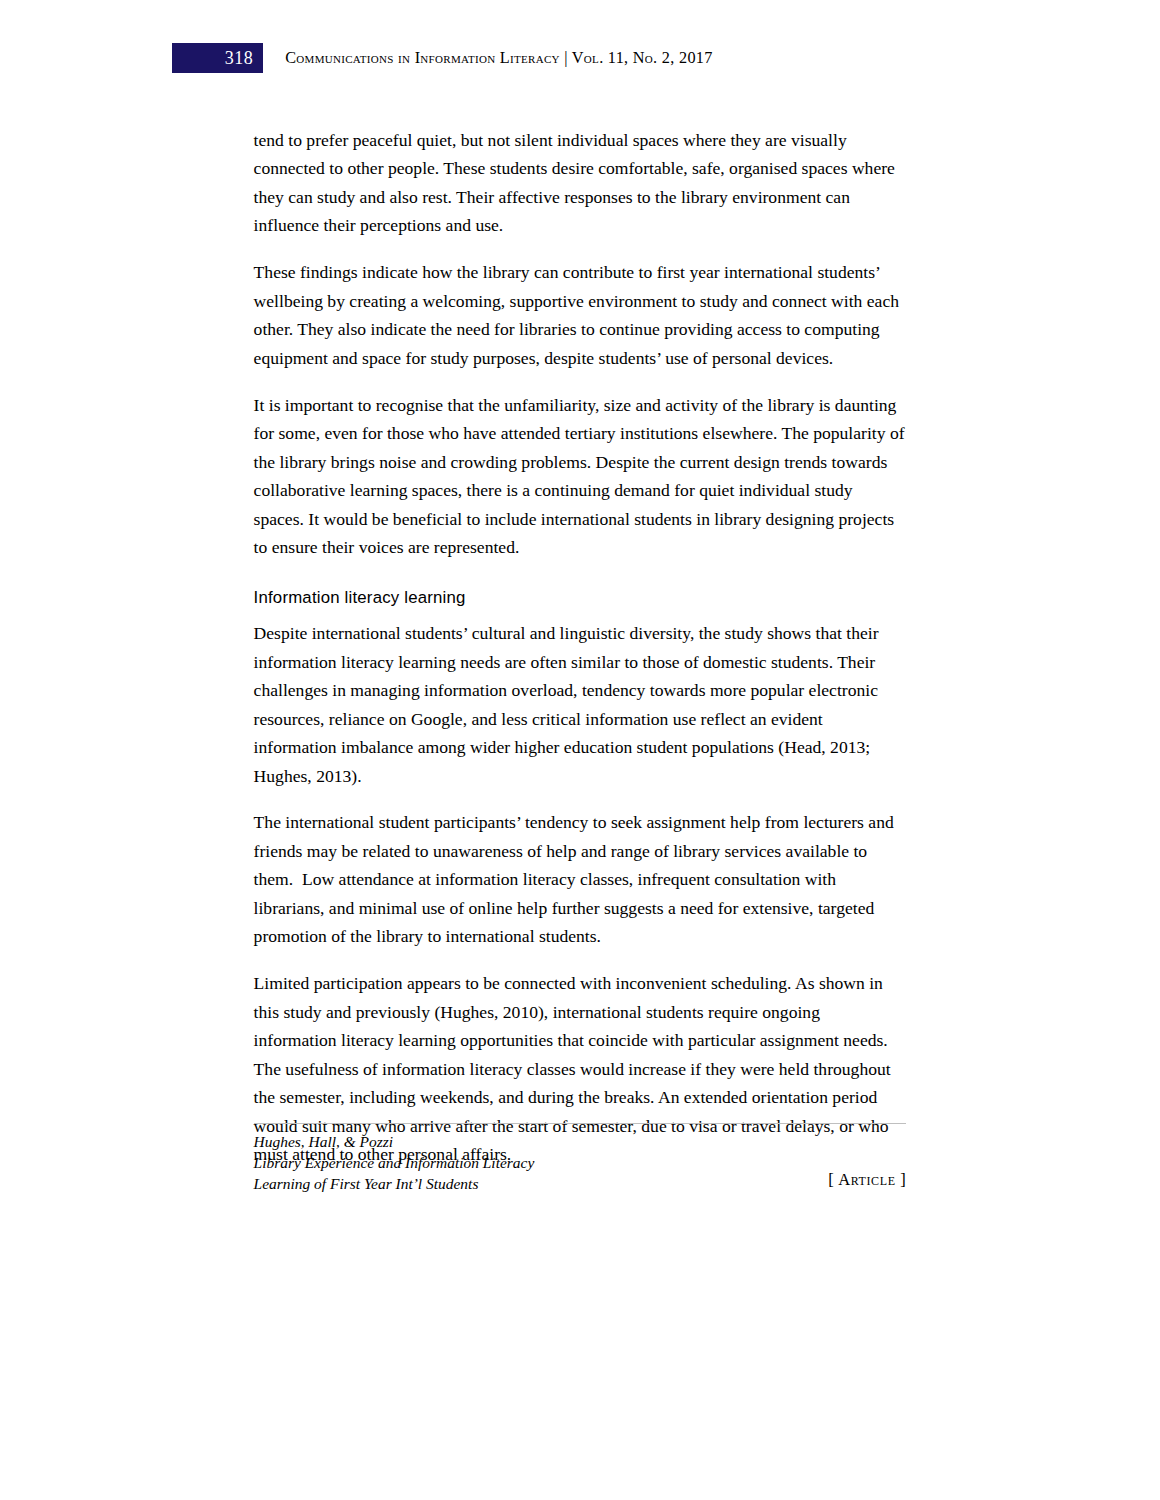318
Communications in Information Literacy | Vol. 11, No. 2, 2017
tend to prefer peaceful quiet, but not silent individual spaces where they are visually connected to other people. These students desire comfortable, safe, organised spaces where they can study and also rest. Their affective responses to the library environment can influence their perceptions and use.
These findings indicate how the library can contribute to first year international students’ wellbeing by creating a welcoming, supportive environment to study and connect with each other. They also indicate the need for libraries to continue providing access to computing equipment and space for study purposes, despite students’ use of personal devices.
It is important to recognise that the unfamiliarity, size and activity of the library is daunting for some, even for those who have attended tertiary institutions elsewhere. The popularity of the library brings noise and crowding problems. Despite the current design trends towards collaborative learning spaces, there is a continuing demand for quiet individual study spaces. It would be beneficial to include international students in library designing projects to ensure their voices are represented.
Information literacy learning
Despite international students’ cultural and linguistic diversity, the study shows that their information literacy learning needs are often similar to those of domestic students. Their challenges in managing information overload, tendency towards more popular electronic resources, reliance on Google, and less critical information use reflect an evident information imbalance among wider higher education student populations (Head, 2013; Hughes, 2013).
The international student participants’ tendency to seek assignment help from lecturers and friends may be related to unawareness of help and range of library services available to them. Low attendance at information literacy classes, infrequent consultation with librarians, and minimal use of online help further suggests a need for extensive, targeted promotion of the library to international students.
Limited participation appears to be connected with inconvenient scheduling. As shown in this study and previously (Hughes, 2010), international students require ongoing information literacy learning opportunities that coincide with particular assignment needs. The usefulness of information literacy classes would increase if they were held throughout the semester, including weekends, and during the breaks. An extended orientation period would suit many who arrive after the start of semester, due to visa or travel delays, or who must attend to other personal affairs.
Hughes, Hall, & Pozzi
Library Experience and Information Literacy
Learning of First Year Int’l Students
[ Article ]